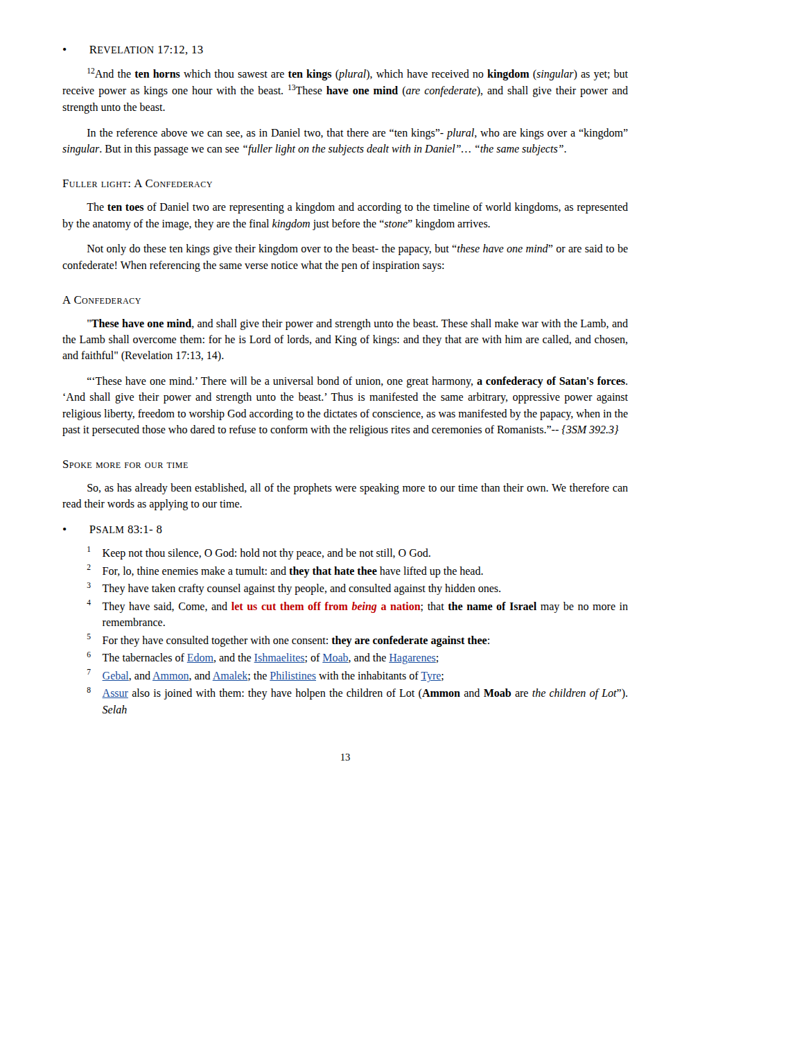• REVELATION 17:12, 13
12 And the ten horns which thou sawest are ten kings (plural), which have received no kingdom (singular) as yet; but receive power as kings one hour with the beast. 13 These have one mind (are confederate), and shall give their power and strength unto the beast.
In the reference above we can see, as in Daniel two, that there are “ten kings”- plural, who are kings over a “kingdom” singular. But in this passage we can see “fuller light on the subjects dealt with in Daniel”… “the same subjects”.
Fuller light: A Confederacy
The ten toes of Daniel two are representing a kingdom and according to the timeline of world kingdoms, as represented by the anatomy of the image, they are the final kingdom just before the “stone” kingdom arrives.
Not only do these ten kings give their kingdom over to the beast- the papacy, but “these have one mind” or are said to be confederate! When referencing the same verse notice what the pen of inspiration says:
A Confederacy
"These have one mind, and shall give their power and strength unto the beast. These shall make war with the Lamb, and the Lamb shall overcome them: for he is Lord of lords, and King of kings: and they that are with him are called, and chosen, and faithful" (Revelation 17:13, 14).
“‘These have one mind.’ There will be a universal bond of union, one great harmony, a confederacy of Satan's forces. ‘And shall give their power and strength unto the beast.’ Thus is manifested the same arbitrary, oppressive power against religious liberty, freedom to worship God according to the dictates of conscience, as was manifested by the papacy, when in the past it persecuted those who dared to refuse to conform with the religious rites and ceremonies of Romanists.”-- {3SM 392.3}
Spoke more for our time
So, as has already been established, all of the prophets were speaking more to our time than their own. We therefore can read their words as applying to our time.
• PSALM 83:1- 8
Keep not thou silence, O God: hold not thy peace, and be not still, O God.
For, lo, thine enemies make a tumult: and they that hate thee have lifted up the head.
They have taken crafty counsel against thy people, and consulted against thy hidden ones.
They have said, Come, and let us cut them off from being a nation; that the name of Israel may be no more in remembrance.
For they have consulted together with one consent: they are confederate against thee:
The tabernacles of Edom, and the Ishmaelites; of Moab, and the Hagarenes;
Gebal, and Ammon, and Amalek; the Philistines with the inhabitants of Tyre;
Assur also is joined with them: they have holpen the children of Lot (Ammon and Moab are the children of Lot”). Selah
13